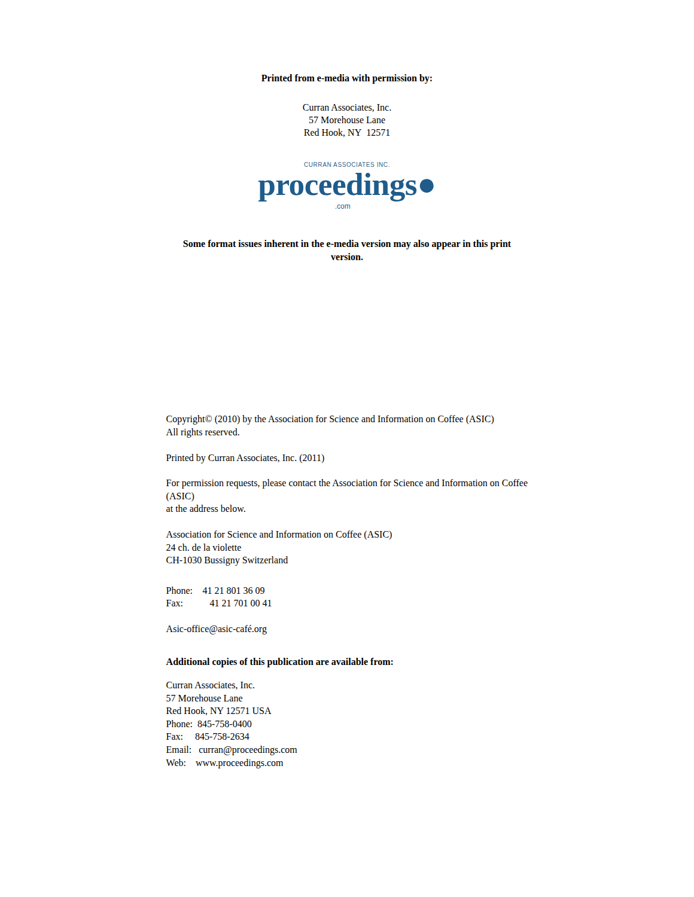Printed from e-media with permission by:
Curran Associates, Inc.
57 Morehouse Lane
Red Hook, NY 12571
CURRAN ASSOCIATES INC.
proceedings●
.com
Some format issues inherent in the e-media version may also appear in this print version.
Copyright© (2010) by the Association for Science and Information on Coffee (ASIC)
All rights reserved.
Printed by Curran Associates, Inc. (2011)
For permission requests, please contact the Association for Science and Information on Coffee (ASIC)
at the address below.
Association for Science and Information on Coffee (ASIC)
24 ch. de la violette
CH-1030 Bussigny Switzerland
Phone: 41 21 801 36 09
Fax: 41 21 701 00 41
Asic-office@asic-café.org
Additional copies of this publication are available from:
Curran Associates, Inc.
57 Morehouse Lane
Red Hook, NY 12571 USA
Phone: 845-758-0400
Fax: 845-758-2634
Email: curran@proceedings.com
Web: www.proceedings.com